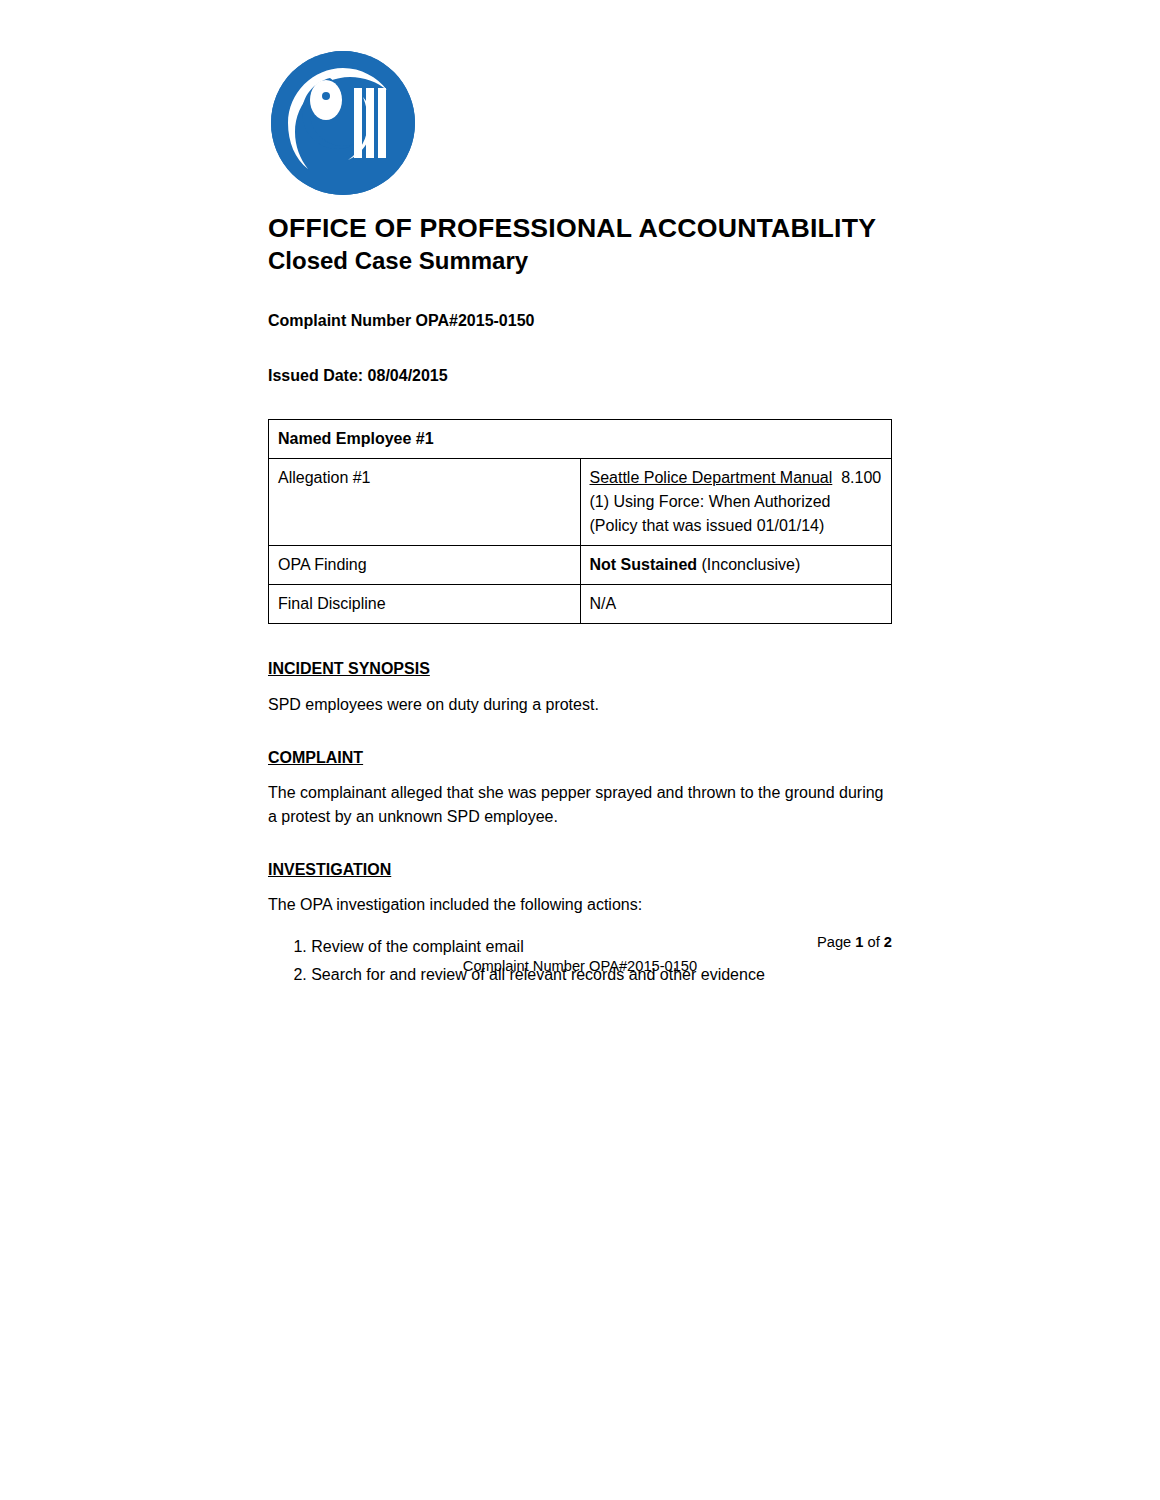OFFICE OF PROFESSIONAL ACCOUNTABILITY
Closed Case Summary
Complaint Number OPA#2015-0150
Issued Date: 08/04/2015
| Named Employee #1 |
| --- |
| Allegation #1 | Seattle Police Department Manual 8.100 (1) Using Force: When Authorized (Policy that was issued 01/01/14) |
| OPA Finding | Not Sustained (Inconclusive) |
| Final Discipline | N/A |
INCIDENT SYNOPSIS
SPD employees were on duty during a protest.
COMPLAINT
The complainant alleged that she was pepper sprayed and thrown to the ground during a protest by an unknown SPD employee.
INVESTIGATION
The OPA investigation included the following actions:
Review of the complaint email
Search for and review of all relevant records and other evidence
Page 1 of 2
Complaint Number OPA#2015-0150